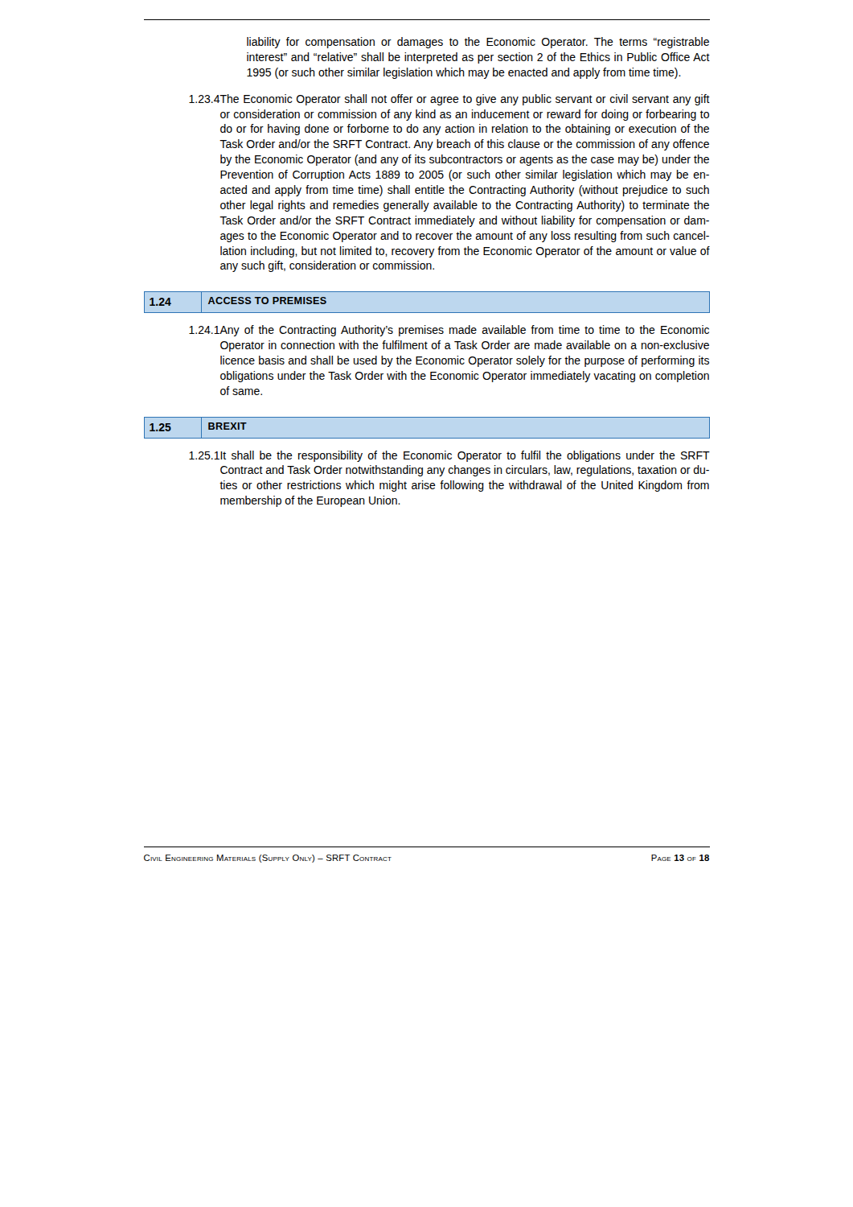liability for compensation or damages to the Economic Operator. The terms “registrable interest” and “relative” shall be interpreted as per section 2 of the Ethics in Public Office Act 1995 (or such other similar legislation which may be enacted and apply from time time).
1.23.4
The Economic Operator shall not offer or agree to give any public servant or civil servant any gift or consideration or commission of any kind as an inducement or reward for doing or forbearing to do or for having done or forborne to do any action in relation to the obtaining or execution of the Task Order and/or the SRFT Contract. Any breach of this clause or the commission of any offence by the Economic Operator (and any of its subcontractors or agents as the case may be) under the Prevention of Corruption Acts 1889 to 2005 (or such other similar legislation which may be enacted and apply from time time) shall entitle the Contracting Authority (without prejudice to such other legal rights and remedies generally available to the Contracting Authority) to terminate the Task Order and/or the SRFT Contract immediately and without liability for compensation or damages to the Economic Operator and to recover the amount of any loss resulting from such cancellation including, but not limited to, recovery from the Economic Operator of the amount or value of any such gift, consideration or commission.
1.24
ACCESS TO PREMISES
1.24.1
Any of the Contracting Authority’s premises made available from time to time to the Economic Operator in connection with the fulfilment of a Task Order are made available on a non-exclusive licence basis and shall be used by the Economic Operator solely for the purpose of performing its obligations under the Task Order with the Economic Operator immediately vacating on completion of same.
1.25
BREXIT
1.25.1
It shall be the responsibility of the Economic Operator to fulfil the obligations under the SRFT Contract and Task Order notwithstanding any changes in circulars, law, regulations, taxation or duties or other restrictions which might arise following the withdrawal of the United Kingdom from membership of the European Union.
Civil Engineering Materials (Supply Only) – SRFT Contract
Page 13 of 18